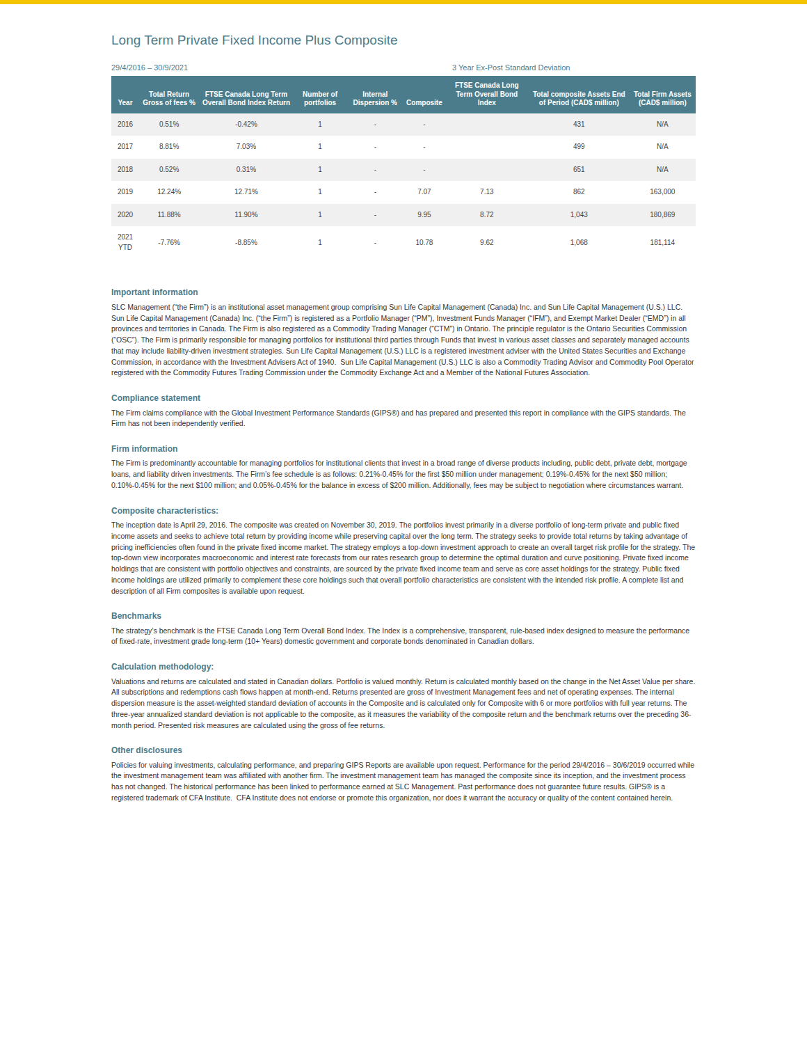Long Term Private Fixed Income Plus Composite
29/4/2016 – 30/9/2021
3 Year Ex-Post Standard Deviation
| Year | Total Return Gross of fees % | FTSE Canada Long Term Overall Bond Index Return | Number of portfolios | Internal Dispersion % | Composite | FTSE Canada Long Term Overall Bond Index | Total composite Assets End of Period (CAD$ million) | Total Firm Assets (CAD$ million) |
| --- | --- | --- | --- | --- | --- | --- | --- | --- |
| 2016 | 0.51% | -0.42% | 1 | - | - | | 431 | N/A |
| 2017 | 8.81% | 7.03% | 1 | - | - | | 499 | N/A |
| 2018 | 0.52% | 0.31% | 1 | - | - | | 651 | N/A |
| 2019 | 12.24% | 12.71% | 1 | - | 7.07 | 7.13 | 862 | 163,000 |
| 2020 | 11.88% | 11.90% | 1 | - | 9.95 | 8.72 | 1,043 | 180,869 |
| 2021 YTD | -7.76% | -8.85% | 1 | - | 10.78 | 9.62 | 1,068 | 181,114 |
Important information
SLC Management (“the Firm”) is an institutional asset management group comprising Sun Life Capital Management (Canada) Inc. and Sun Life Capital Management (U.S.) LLC. Sun Life Capital Management (Canada) Inc. (“the Firm”) is registered as a Portfolio Manager (“PM”), Investment Funds Manager (“IFM”), and Exempt Market Dealer (“EMD”) in all provinces and territories in Canada. The Firm is also registered as a Commodity Trading Manager (“CTM”) in Ontario. The principle regulator is the Ontario Securities Commission (“OSC”). The Firm is primarily responsible for managing portfolios for institutional third parties through Funds that invest in various asset classes and separately managed accounts that may include liability-driven investment strategies. Sun Life Capital Management (U.S.) LLC is a registered investment adviser with the United States Securities and Exchange Commission, in accordance with the Investment Advisers Act of 1940. Sun Life Capital Management (U.S.) LLC is also a Commodity Trading Advisor and Commodity Pool Operator registered with the Commodity Futures Trading Commission under the Commodity Exchange Act and a Member of the National Futures Association.
Compliance statement
The Firm claims compliance with the Global Investment Performance Standards (GIPS®) and has prepared and presented this report in compliance with the GIPS standards. The Firm has not been independently verified.
Firm information
The Firm is predominantly accountable for managing portfolios for institutional clients that invest in a broad range of diverse products including, public debt, private debt, mortgage loans, and liability driven investments. The Firm’s fee schedule is as follows: 0.21%-0.45% for the first $50 million under management; 0.19%-0.45% for the next $50 million; 0.10%-0.45% for the next $100 million; and 0.05%-0.45% for the balance in excess of $200 million. Additionally, fees may be subject to negotiation where circumstances warrant.
Composite characteristics:
The inception date is April 29, 2016. The composite was created on November 30, 2019. The portfolios invest primarily in a diverse portfolio of long-term private and public fixed income assets and seeks to achieve total return by providing income while preserving capital over the long term. The strategy seeks to provide total returns by taking advantage of pricing inefficiencies often found in the private fixed income market. The strategy employs a top-down investment approach to create an overall target risk profile for the strategy. The top-down view incorporates macroeconomic and interest rate forecasts from our rates research group to determine the optimal duration and curve positioning. Private fixed income holdings that are consistent with portfolio objectives and constraints, are sourced by the private fixed income team and serve as core asset holdings for the strategy. Public fixed income holdings are utilized primarily to complement these core holdings such that overall portfolio characteristics are consistent with the intended risk profile. A complete list and description of all Firm composites is available upon request.
Benchmarks
The strategy’s benchmark is the FTSE Canada Long Term Overall Bond Index. The Index is a comprehensive, transparent, rule-based index designed to measure the performance of fixed-rate, investment grade long-term (10+ Years) domestic government and corporate bonds denominated in Canadian dollars.
Calculation methodology:
Valuations and returns are calculated and stated in Canadian dollars. Portfolio is valued monthly. Return is calculated monthly based on the change in the Net Asset Value per share. All subscriptions and redemptions cash flows happen at month-end. Returns presented are gross of Investment Management fees and net of operating expenses. The internal dispersion measure is the asset-weighted standard deviation of accounts in the Composite and is calculated only for Composite with 6 or more portfolios with full year returns. The three-year annualized standard deviation is not applicable to the composite, as it measures the variability of the composite return and the benchmark returns over the preceding 36-month period. Presented risk measures are calculated using the gross of fee returns.
Other disclosures
Policies for valuing investments, calculating performance, and preparing GIPS Reports are available upon request. Performance for the period 29/4/2016 – 30/6/2019 occurred while the investment management team was affiliated with another firm. The investment management team has managed the composite since its inception, and the investment process has not changed. The historical performance has been linked to performance earned at SLC Management. Past performance does not guarantee future results. GIPS® is a registered trademark of CFA Institute. CFA Institute does not endorse or promote this organization, nor does it warrant the accuracy or quality of the content contained herein.